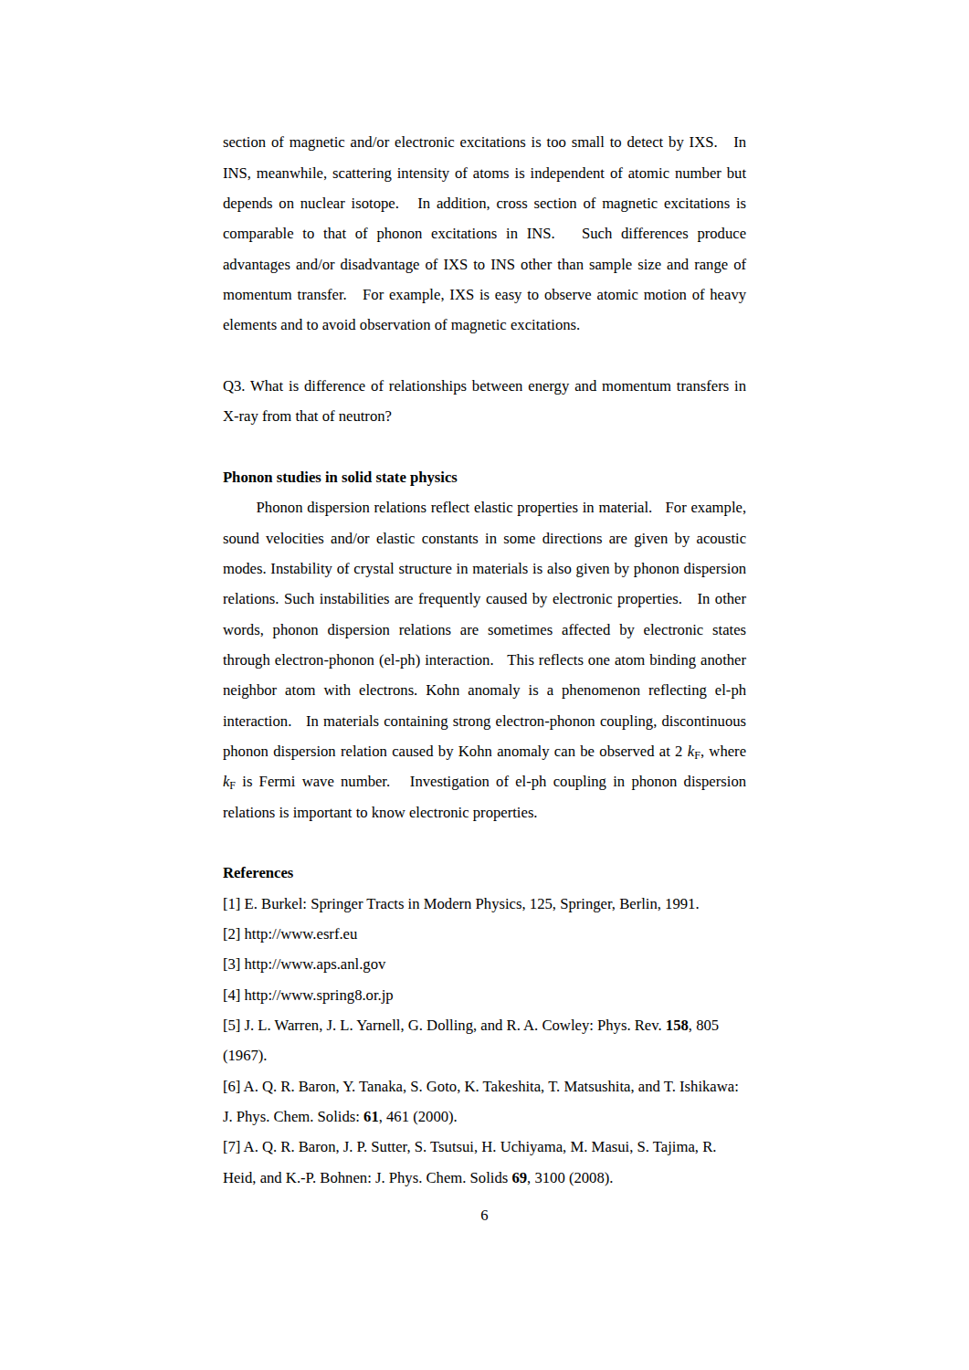section of magnetic and/or electronic excitations is too small to detect by IXS. In INS, meanwhile, scattering intensity of atoms is independent of atomic number but depends on nuclear isotope. In addition, cross section of magnetic excitations is comparable to that of phonon excitations in INS. Such differences produce advantages and/or disadvantage of IXS to INS other than sample size and range of momentum transfer. For example, IXS is easy to observe atomic motion of heavy elements and to avoid observation of magnetic excitations.
Q3. What is difference of relationships between energy and momentum transfers in X-ray from that of neutron?
Phonon studies in solid state physics
Phonon dispersion relations reflect elastic properties in material. For example, sound velocities and/or elastic constants in some directions are given by acoustic modes. Instability of crystal structure in materials is also given by phonon dispersion relations. Such instabilities are frequently caused by electronic properties. In other words, phonon dispersion relations are sometimes affected by electronic states through electron-phonon (el-ph) interaction. This reflects one atom binding another neighbor atom with electrons. Kohn anomaly is a phenomenon reflecting el-ph interaction. In materials containing strong electron-phonon coupling, discontinuous phonon dispersion relation caused by Kohn anomaly can be observed at 2 kF, where kF is Fermi wave number. Investigation of el-ph coupling in phonon dispersion relations is important to know electronic properties.
References
[1] E. Burkel: Springer Tracts in Modern Physics, 125, Springer, Berlin, 1991.
[2] http://www.esrf.eu
[3] http://www.aps.anl.gov
[4] http://www.spring8.or.jp
[5] J. L. Warren, J. L. Yarnell, G. Dolling, and R. A. Cowley: Phys. Rev. 158, 805 (1967).
[6] A. Q. R. Baron, Y. Tanaka, S. Goto, K. Takeshita, T. Matsushita, and T. Ishikawa: J. Phys. Chem. Solids: 61, 461 (2000).
[7] A. Q. R. Baron, J. P. Sutter, S. Tsutsui, H. Uchiyama, M. Masui, S. Tajima, R. Heid, and K.-P. Bohnen: J. Phys. Chem. Solids 69, 3100 (2008).
6